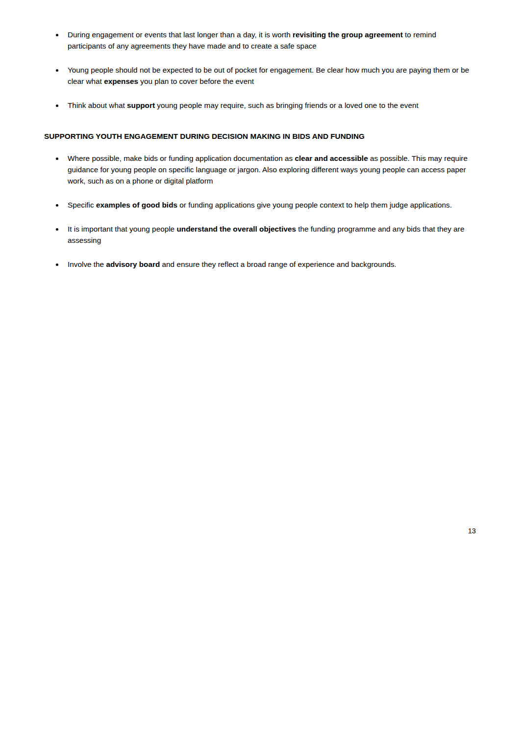During engagement or events that last longer than a day, it is worth revisiting the group agreement to remind participants of any agreements they have made and to create a safe space
Young people should not be expected to be out of pocket for engagement. Be clear how much you are paying them or be clear what expenses you plan to cover before the event
Think about what support young people may require, such as bringing friends or a loved one to the event
Supporting youth engagement during decision making in bids and funding
Where possible, make bids or funding application documentation as clear and accessible as possible. This may require guidance for young people on specific language or jargon. Also exploring different ways young people can access paper work, such as on a phone or digital platform
Specific examples of good bids or funding applications give young people context to help them judge applications.
It is important that young people understand the overall objectives the funding programme and any bids that they are assessing
Involve the advisory board and ensure they reflect a broad range of experience and backgrounds.
13